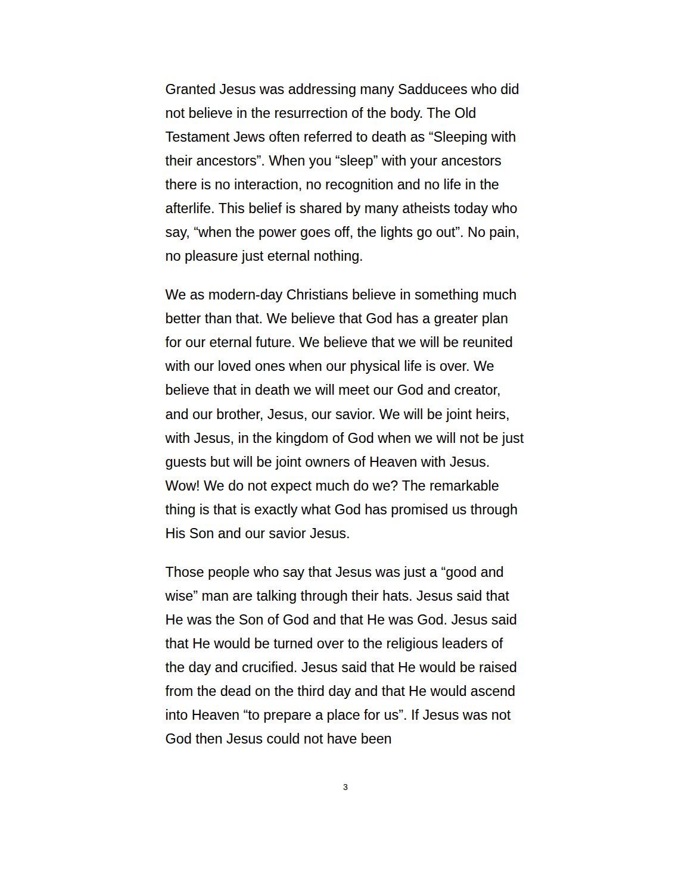Granted Jesus was addressing many Sadducees who did not believe in the resurrection of the body. The Old Testament Jews often referred to death as “Sleeping with their ancestors”. When you “sleep” with your ancestors there is no interaction, no recognition and no life in the afterlife. This belief is shared by many atheists today who say, “when the power goes off, the lights go out”. No pain, no pleasure just eternal nothing.
We as modern-day Christians believe in something much better than that. We believe that God has a greater plan for our eternal future. We believe that we will be reunited with our loved ones when our physical life is over. We believe that in death we will meet our God and creator, and our brother, Jesus, our savior. We will be joint heirs, with Jesus, in the kingdom of God when we will not be just guests but will be joint owners of Heaven with Jesus. Wow! We do not expect much do we? The remarkable thing is that is exactly what God has promised us through His Son and our savior Jesus.
Those people who say that Jesus was just a “good and wise” man are talking through their hats. Jesus said that He was the Son of God and that He was God. Jesus said that He would be turned over to the religious leaders of the day and crucified. Jesus said that He would be raised from the dead on the third day and that He would ascend into Heaven “to prepare a place for us”. If Jesus was not God then Jesus could not have been
3